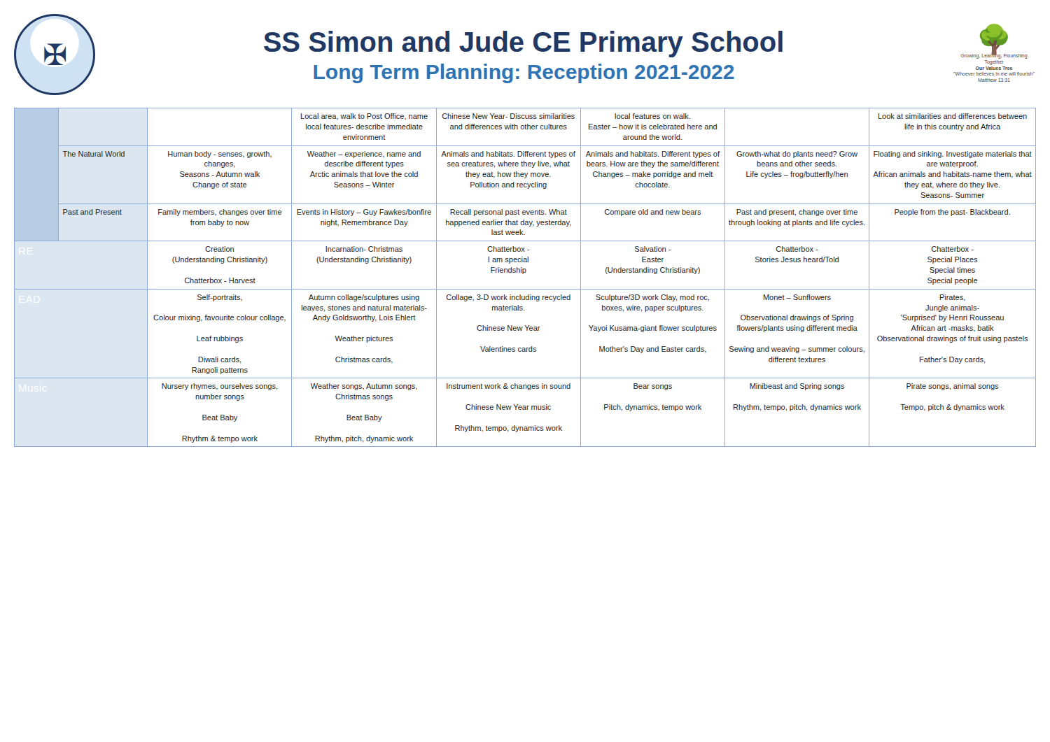SS Simon and Jude CE Primary School
Long Term Planning: Reception 2021-2022
🌳 Growing, Learning, Flourishing Together Our Values Tree "Whoever believes in me will flourish" Matthew 13:31
| | | | Local area, walk to Post Office, name local features- describe immediate environment | Chinese New Year- Discuss similarities and differences with other cultures | local features on walk. Easter – how it is celebrated here and around the world. | | Look at similarities and differences between life in this country and Africa |
| The Natural World | Human body - senses, growth, changes, Seasons - Autumn walk Change of state | Weather – experience, name and describe different types Arctic animals that love the cold Seasons – Winter | Animals and habitats. Different types of sea creatures, where they live, what they eat, how they move. Pollution and recycling | Animals and habitats. Different types of bears. How are they the same/different Changes – make porridge and melt chocolate. | Growth-what do plants need? Grow beans and other seeds. Life cycles – frog/butterfly/hen | Floating and sinking. Investigate materials that are waterproof. African animals and habitats-name them, what they eat, where do they live. Seasons- Summer |
| Past and Present | Family members, changes over time from baby to now | Events in History – Guy Fawkes/bonfire night, Remembrance Day | Recall personal past events. What happened earlier that day, yesterday, last week. | Compare old and new bears | Past and present, change over time through looking at plants and life cycles. | People from the past- Blackbeard. |
| RE | Creation (Understanding Christianity) Chatterbox - Harvest | Incarnation- Christmas (Understanding Christianity) | Chatterbox - I am special Friendship | Salvation - Easter (Understanding Christianity) | Chatterbox - Stories Jesus heard/Told | Chatterbox - Special Places Special times Special people |
| EAD | Self-portraits, Colour mixing, favourite colour collage, Leaf rubbings Diwali cards, Rangoli patterns | Autumn collage/sculptures using leaves, stones and natural materials- Andy Goldsworthy, Lois Ehlert Weather pictures Christmas cards, | Collage, 3-D work including recycled materials. Chinese New Year Valentines cards | Sculpture/3D work Clay, mod roc, boxes, wire, paper sculptures. Yayoi Kusama-giant flower sculptures Mother's Day and Easter cards, | Monet – Sunflowers Observational drawings of Spring flowers/plants using different media Sewing and weaving – summer colours, different textures | Pirates, Jungle animals- 'Surprised' by Henri Rousseau African art -masks, batik Observational drawings of fruit using pastels Father's Day cards, |
| Music | Nursery rhymes, ourselves songs, number songs Beat Baby Rhythm & tempo work | Weather songs, Autumn songs, Christmas songs Beat Baby Rhythm, pitch, dynamic work | Instrument work & changes in sound Chinese New Year music Rhythm, tempo, dynamics work | Bear songs Pitch, dynamics, tempo work | Minibeast and Spring songs Rhythm, tempo, pitch, dynamics work | Pirate songs, animal songs Tempo, pitch & dynamics work |